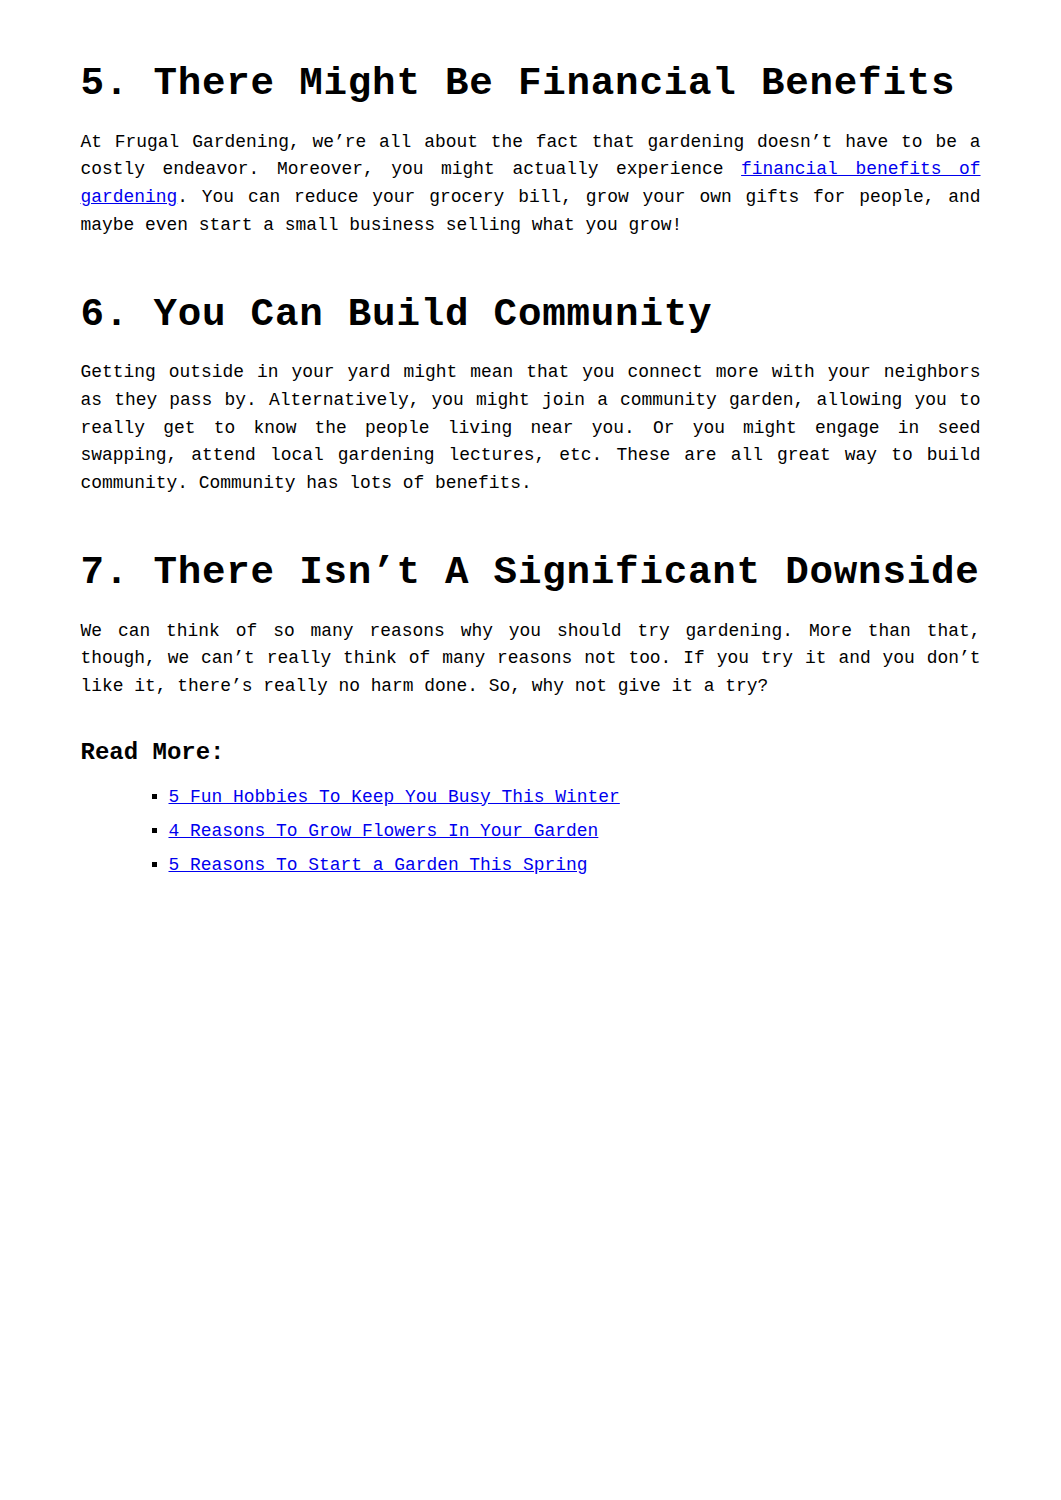5. There Might Be Financial Benefits
At Frugal Gardening, we’re all about the fact that gardening doesn’t have to be a costly endeavor. Moreover, you might actually experience financial benefits of gardening. You can reduce your grocery bill, grow your own gifts for people, and maybe even start a small business selling what you grow!
6. You Can Build Community
Getting outside in your yard might mean that you connect more with your neighbors as they pass by. Alternatively, you might join a community garden, allowing you to really get to know the people living near you. Or you might engage in seed swapping, attend local gardening lectures, etc. These are all great way to build community. Community has lots of benefits.
7. There Isn’t A Significant Downside
We can think of so many reasons why you should try gardening. More than that, though, we can’t really think of many reasons not too. If you try it and you don’t like it, there’s really no harm done. So, why not give it a try?
Read More:
5 Fun Hobbies To Keep You Busy This Winter
4 Reasons To Grow Flowers In Your Garden
5 Reasons To Start a Garden This Spring